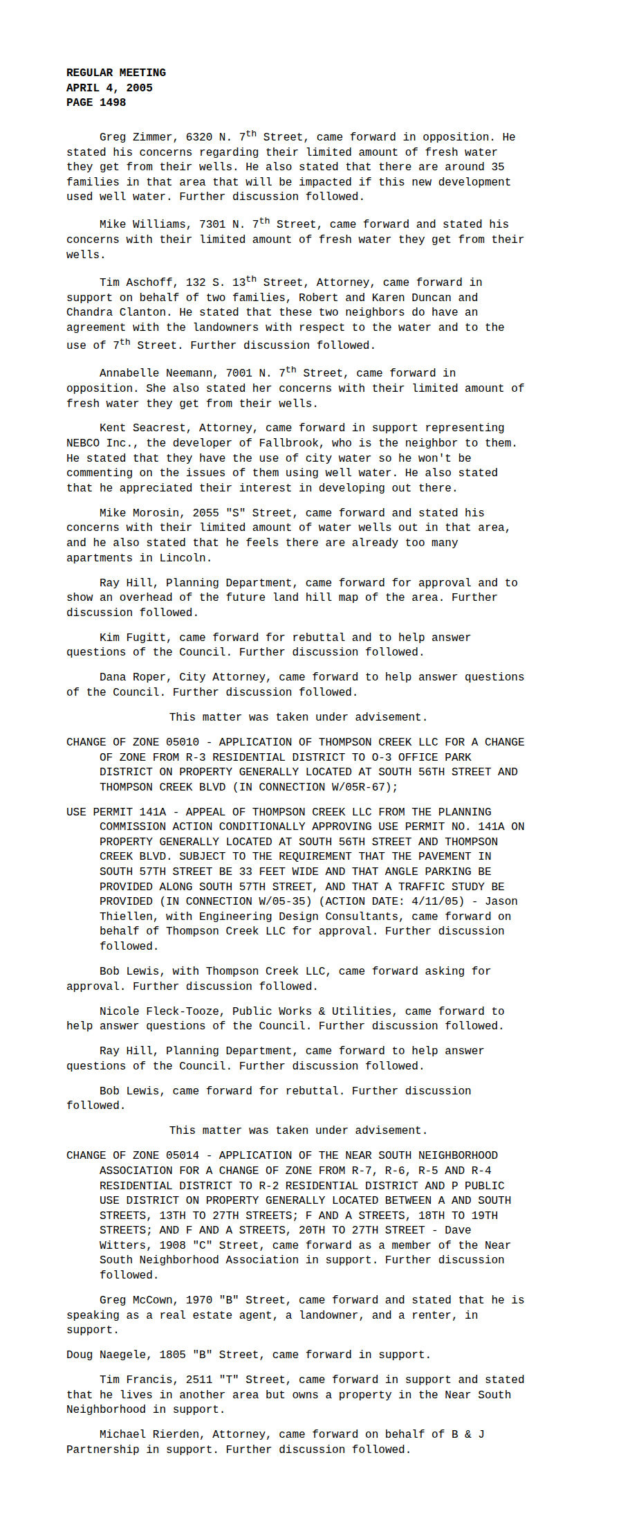REGULAR MEETING
APRIL 4, 2005
PAGE 1498
Greg Zimmer, 6320 N. 7th Street, came forward in opposition. He stated his concerns regarding their limited amount of fresh water they get from their wells. He also stated that there are around 35 families in that area that will be impacted if this new development used well water. Further discussion followed.
Mike Williams, 7301 N. 7th Street, came forward and stated his concerns with their limited amount of fresh water they get from their wells.
Tim Aschoff, 132 S. 13th Street, Attorney, came forward in support on behalf of two families, Robert and Karen Duncan and Chandra Clanton. He stated that these two neighbors do have an agreement with the landowners with respect to the water and to the use of 7th Street. Further discussion followed.
Annabelle Neemann, 7001 N. 7th Street, came forward in opposition. She also stated her concerns with their limited amount of fresh water they get from their wells.
Kent Seacrest, Attorney, came forward in support representing NEBCO Inc., the developer of Fallbrook, who is the neighbor to them. He stated that they have the use of city water so he won't be commenting on the issues of them using well water. He also stated that he appreciated their interest in developing out there.
Mike Morosin, 2055 "S" Street, came forward and stated his concerns with their limited amount of water wells out in that area, and he also stated that he feels there are already too many apartments in Lincoln.
Ray Hill, Planning Department, came forward for approval and to show an overhead of the future land hill map of the area. Further discussion followed.
Kim Fugitt, came forward for rebuttal and to help answer questions of the Council. Further discussion followed.
Dana Roper, City Attorney, came forward to help answer questions of the Council. Further discussion followed.
This matter was taken under advisement.
CHANGE OF ZONE 05010 - APPLICATION OF THOMPSON CREEK LLC FOR A CHANGE OF ZONE FROM R-3 RESIDENTIAL DISTRICT TO O-3 OFFICE PARK DISTRICT ON PROPERTY GENERALLY LOCATED AT SOUTH 56TH STREET AND THOMPSON CREEK BLVD (IN CONNECTION W/05R-67);
USE PERMIT 141A - APPEAL OF THOMPSON CREEK LLC FROM THE PLANNING COMMISSION ACTION CONDITIONALLY APPROVING USE PERMIT NO. 141A ON PROPERTY GENERALLY LOCATED AT SOUTH 56TH STREET AND THOMPSON CREEK BLVD. SUBJECT TO THE REQUIREMENT THAT THE PAVEMENT IN SOUTH 57TH STREET BE 33 FEET WIDE AND THAT ANGLE PARKING BE PROVIDED ALONG SOUTH 57TH STREET, AND THAT A TRAFFIC STUDY BE PROVIDED (IN CONNECTION W/05-35) (ACTION DATE: 4/11/05) - Jason Thiellen, with Engineering Design Consultants, came forward on behalf of Thompson Creek LLC for approval. Further discussion followed.
Bob Lewis, with Thompson Creek LLC, came forward asking for approval. Further discussion followed.
Nicole Fleck-Tooze, Public Works & Utilities, came forward to help answer questions of the Council. Further discussion followed.
Ray Hill, Planning Department, came forward to help answer questions of the Council. Further discussion followed.
Bob Lewis, came forward for rebuttal. Further discussion followed.
This matter was taken under advisement.
CHANGE OF ZONE 05014 - APPLICATION OF THE NEAR SOUTH NEIGHBORHOOD ASSOCIATION FOR A CHANGE OF ZONE FROM R-7, R-6, R-5 AND R-4 RESIDENTIAL DISTRICT TO R-2 RESIDENTIAL DISTRICT AND P PUBLIC USE DISTRICT ON PROPERTY GENERALLY LOCATED BETWEEN A AND SOUTH STREETS, 13TH TO 27TH STREETS; F AND A STREETS, 18TH TO 19TH STREETS; AND F AND A STREETS, 20TH TO 27TH STREET - Dave Witters, 1908 "C" Street, came forward as a member of the Near South Neighborhood Association in support. Further discussion followed.
Greg McCown, 1970 "B" Street, came forward and stated that he is speaking as a real estate agent, a landowner, and a renter, in support.
Doug Naegele, 1805 "B" Street, came forward in support.
Tim Francis, 2511 "T" Street, came forward in support and stated that he lives in another area but owns a property in the Near South Neighborhood in support.
Michael Rierden, Attorney, came forward on behalf of B & J Partnership in support. Further discussion followed.